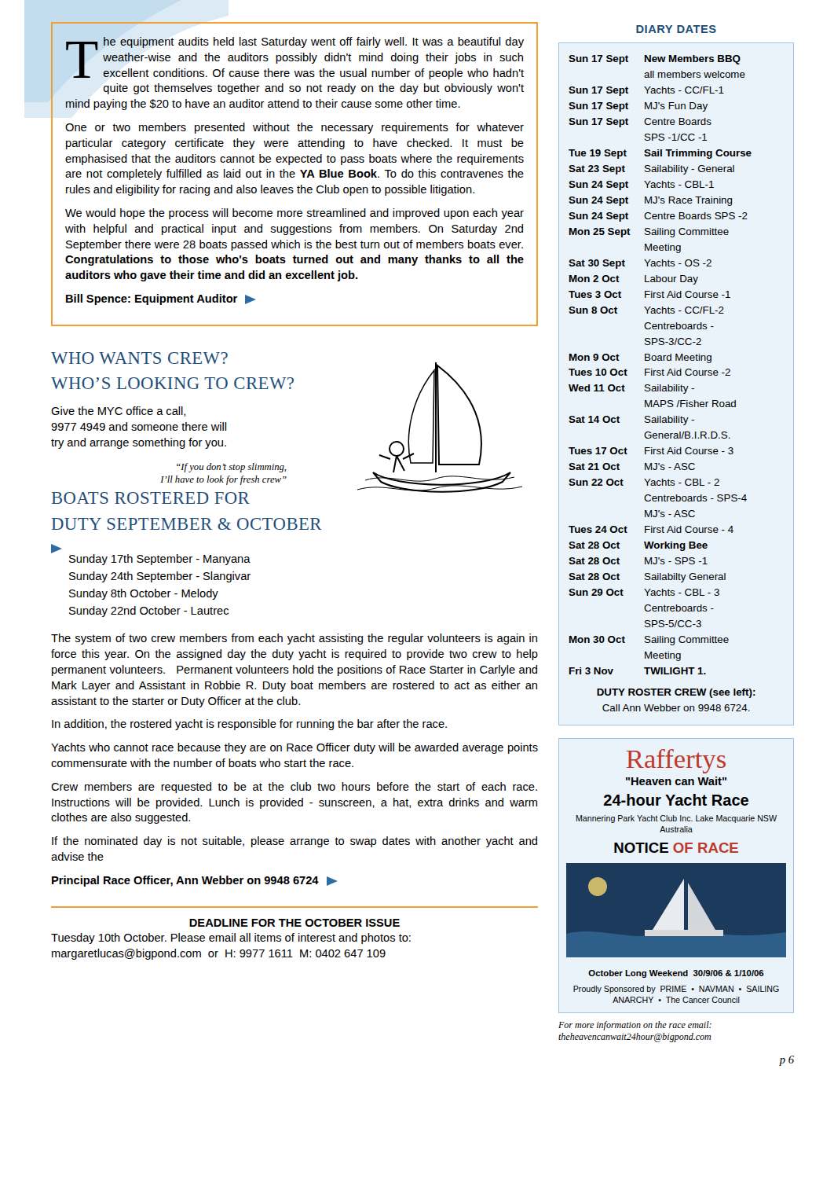The equipment audits held last Saturday went off fairly well. It was a beautiful day weather-wise and the auditors possibly didn't mind doing their jobs in such excellent conditions. Of cause there was the usual number of people who hadn't quite got themselves together and so not ready on the day but obviously won't mind paying the $20 to have an auditor attend to their cause some other time.
One or two members presented without the necessary requirements for whatever particular category certificate they were attending to have checked. It must be emphasised that the auditors cannot be expected to pass boats where the requirements are not completely fulfilled as laid out in the YA Blue Book. To do this contravenes the rules and eligibility for racing and also leaves the Club open to possible litigation.
We would hope the process will become more streamlined and improved upon each year with helpful and practical input and suggestions from members. On Saturday 2nd September there were 28 boats passed which is the best turn out of members boats ever. Congratulations to those who's boats turned out and many thanks to all the auditors who gave their time and did an excellent job.
Bill Spence: Equipment Auditor
WHO WANTS CREW?
WHO’S LOOKING TO CREW?
Give the MYC office a call,
9977 4949 and someone there will
try and arrange something for you.
“If you don’t stop slimming,
I’ll have to look for fresh crew”
BOATS ROSTERED FOR
DUTY SEPTEMBER & OCTOBER
Sunday 17th September - Manyana
Sunday 24th September - Slangivar
Sunday 8th October - Melody
Sunday 22nd October - Lautrec
The system of two crew members from each yacht assisting the regular volunteers is again in force this year. On the assigned day the duty yacht is required to provide two crew to help permanent volunteers. Permanent volunteers hold the positions of Race Starter in Carlyle and Mark Layer and Assistant in Robbie R. Duty boat members are rostered to act as either an assistant to the starter or Duty Officer at the club.
In addition, the rostered yacht is responsible for running the bar after the race.
Yachts who cannot race because they are on Race Officer duty will be awarded average points commensurate with the number of boats who start the race.
Crew members are requested to be at the club two hours before the start of each race. Instructions will be provided. Lunch is provided - sunscreen, a hat, extra drinks and warm clothes are also suggested.
If the nominated day is not suitable, please arrange to swap dates with another yacht and advise the
Principal Race Officer, Ann Webber on 9948 6724
DEADLINE FOR THE OCTOBER ISSUE
Tuesday 10th October. Please email all items of interest and photos to: margaretlucas@bigpond.com or H: 9977 1611 M: 0402 647 109
DIARY DATES
| Sun 17 Sept | New Members BBQ |
| | all members welcome |
| Sun 17 Sept | Yachts - CC/FL-1 |
| Sun 17 Sept | MJ's Fun Day |
| Sun 17 Sept | Centre Boards |
| | SPS -1/CC -1 |
| Tue 19 Sept | Sail Trimming Course |
| Sat 23 Sept | Sailability - General |
| Sun 24 Sept | Yachts - CBL-1 |
| Sun 24 Sept | MJ's Race Training |
| Sun 24 Sept | Centre Boards SPS -2 |
| Mon 25 Sept | Sailing Committee |
| | Meeting |
| Sat 30 Sept | Yachts - OS -2 |
| Mon 2 Oct | Labour Day |
| Tues 3 Oct | First Aid Course -1 |
| Sun 8 Oct | Yachts - CC/FL-2 |
| | Centreboards - |
| | SPS-3/CC-2 |
| Mon 9 Oct | Board Meeting |
| Tues 10 Oct | First Aid Course -2 |
| Wed 11 Oct | Sailability - |
| | MAPS /Fisher Road |
| Sat 14 Oct | Sailability - |
| | General/B.I.R.D.S. |
| Tues 17 Oct | First Aid Course - 3 |
| Sat 21 Oct | MJ's - ASC |
| Sun 22 Oct | Yachts - CBL - 2 |
| | Centreboards - SPS-4 |
| | MJ's - ASC |
| Tues 24 Oct | First Aid Course - 4 |
| Sat 28 Oct | Working Bee |
| Sat 28 Oct | MJ's - SPS -1 |
| Sat 28 Oct | Sailabilty General |
| Sun 29 Oct | Yachts - CBL - 3 |
| | Centreboards - |
| | SPS-5/CC-3 |
| Mon 30 Oct | Sailing Committee |
| | Meeting |
| Fri 3 Nov | TWILIGHT 1. |
DUTY ROSTER CREW (see left):
Call Ann Webber on 9948 6724.
Raffertys
"Heaven can Wait"
24-hour Yacht Race
Mannering Park Yacht Club Inc. Lake Macquarie NSW Australia
NOTICE OF RACE
October Long Weekend 30/9/06 & 1/10/06
Proudly Sponsored by PRIME • NAVMAN • SAILING ANARCHY • The Cancer Council
For more information on the race email:
theheavencanwait24hour@bigpond.com
p 6